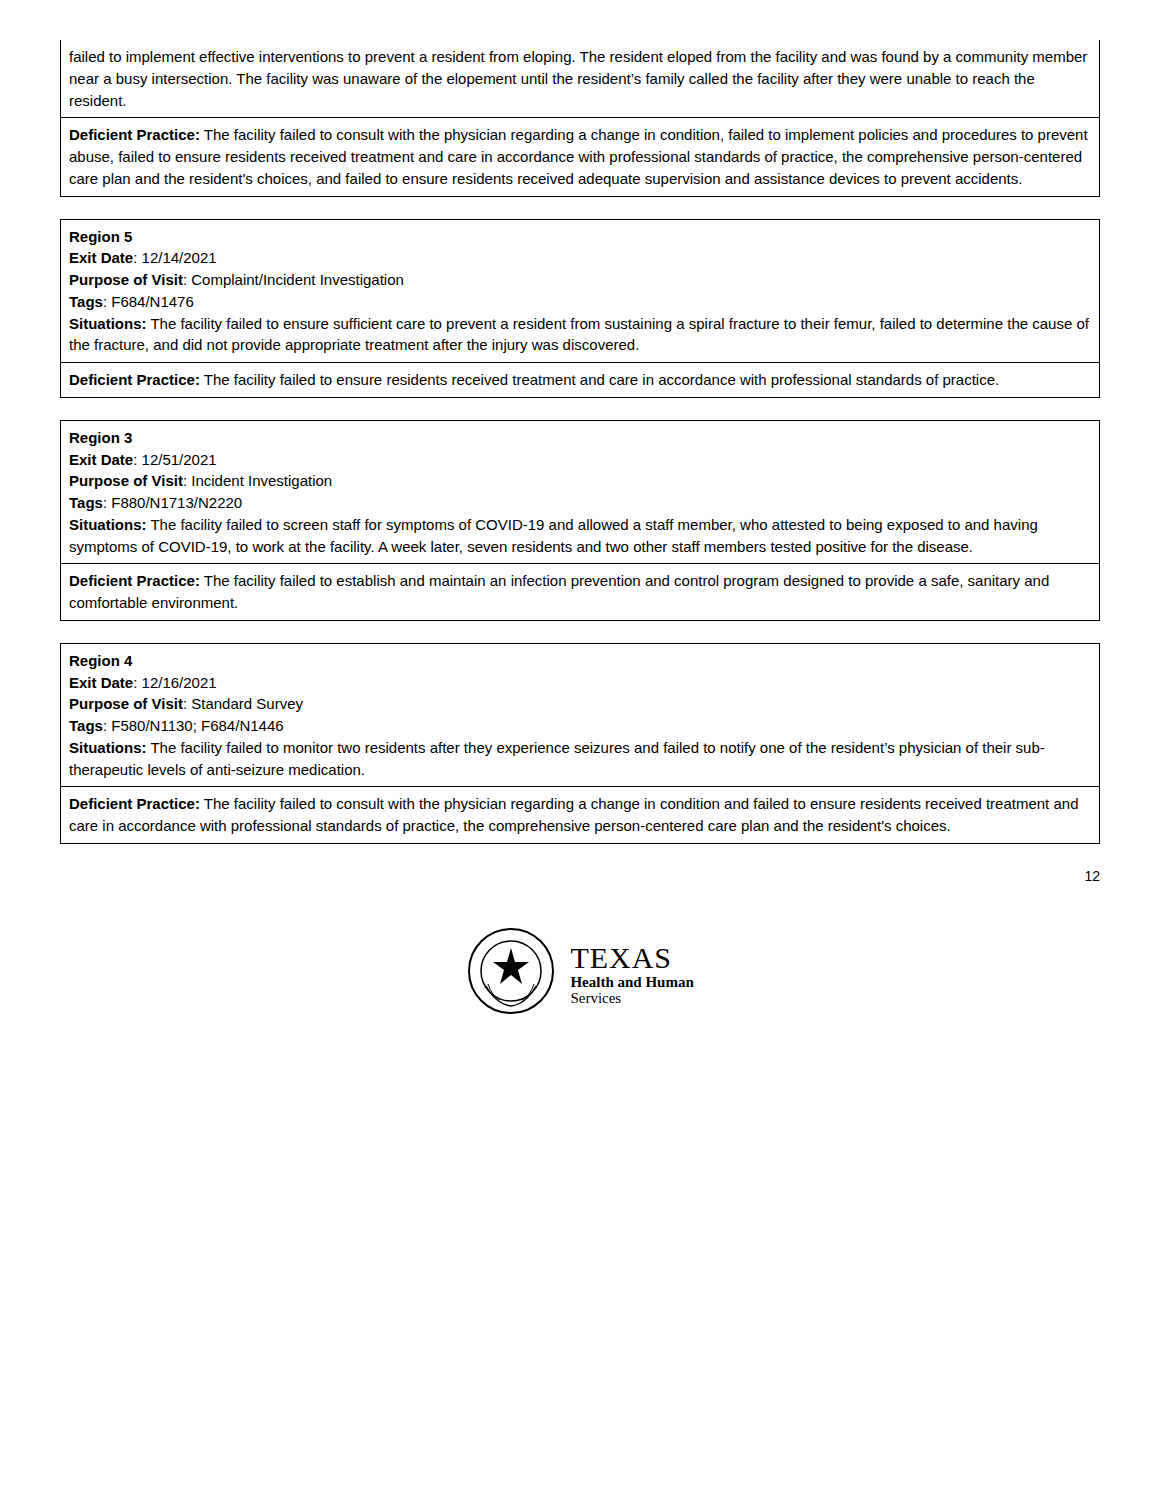failed to implement effective interventions to prevent a resident from eloping. The resident eloped from the facility and was found by a community member near a busy intersection. The facility was unaware of the elopement until the resident’s family called the facility after they were unable to reach the resident.
Deficient Practice: The facility failed to consult with the physician regarding a change in condition, failed to implement policies and procedures to prevent abuse, failed to ensure residents received treatment and care in accordance with professional standards of practice, the comprehensive person-centered care plan and the resident's choices, and failed to ensure residents received adequate supervision and assistance devices to prevent accidents.
Region 5
Exit Date: 12/14/2021
Purpose of Visit: Complaint/Incident Investigation
Tags: F684/N1476
Situations: The facility failed to ensure sufficient care to prevent a resident from sustaining a spiral fracture to their femur, failed to determine the cause of the fracture, and did not provide appropriate treatment after the injury was discovered.
Deficient Practice: The facility failed to ensure residents received treatment and care in accordance with professional standards of practice.
Region 3
Exit Date: 12/51/2021
Purpose of Visit: Incident Investigation
Tags: F880/N1713/N2220
Situations: The facility failed to screen staff for symptoms of COVID-19 and allowed a staff member, who attested to being exposed to and having symptoms of COVID-19, to work at the facility. A week later, seven residents and two other staff members tested positive for the disease.
Deficient Practice: The facility failed to establish and maintain an infection prevention and control program designed to provide a safe, sanitary and comfortable environment.
Region 4
Exit Date: 12/16/2021
Purpose of Visit: Standard Survey
Tags: F580/N1130; F684/N1446
Situations: The facility failed to monitor two residents after they experience seizures and failed to notify one of the resident’s physician of their sub-therapeutic levels of anti-seizure medication.
Deficient Practice: The facility failed to consult with the physician regarding a change in condition and failed to ensure residents received treatment and care in accordance with professional standards of practice, the comprehensive person-centered care plan and the resident's choices.
12
TEXAS
Health and Human
Services